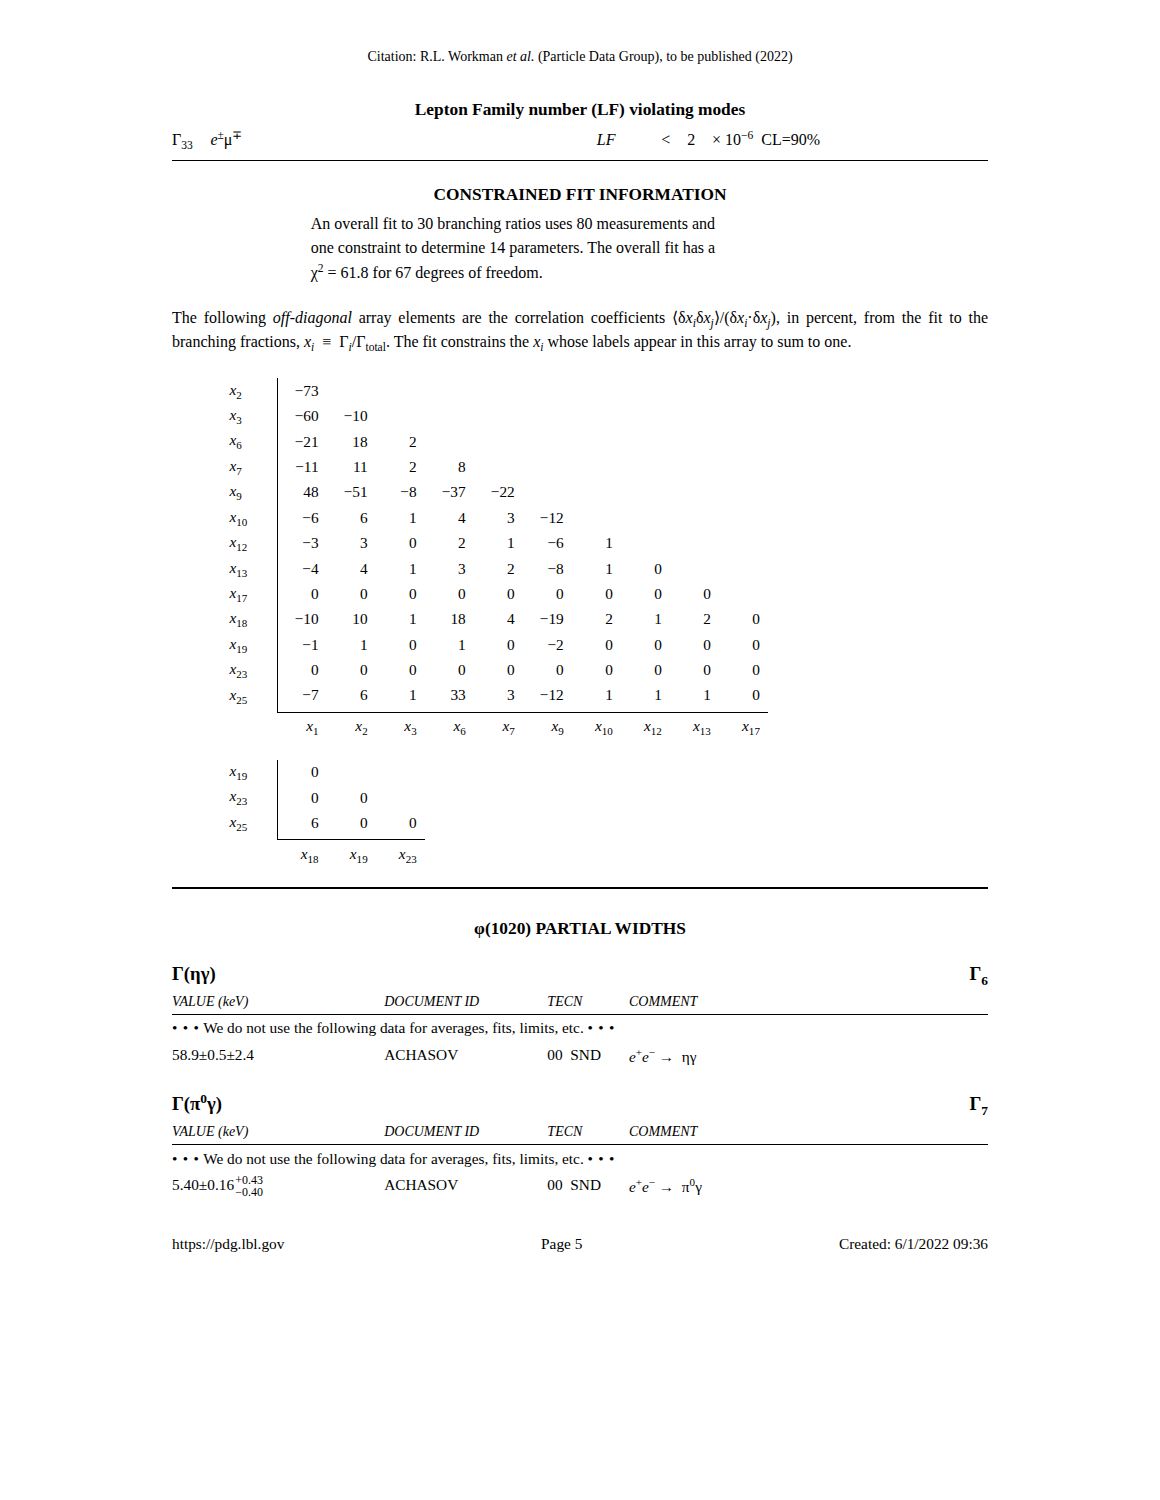Citation: R.L. Workman et al. (Particle Data Group), to be published (2022)
Lepton Family number (LF) violating modes
Γ33 e±μ∓ LF < 2 × 10−6 CL=90%
CONSTRAINED FIT INFORMATION
An overall fit to 30 branching ratios uses 80 measurements and
one constraint to determine 14 parameters. The overall fit has a
χ2 = 61.8 for 67 degrees of freedom.
The following off-diagonal array elements are the correlation coefficients ⟨δxiδxj⟩/(δxi·δxj), in percent, from the fit to the branching fractions, xi ≡ Γi/Γtotal. The fit constrains the xi whose labels appear in this array to sum to one.
| x 2 | −73 | | | | | | | | | |
| x 3 | −60 | −10 | | | | | | | | |
| x 6 | −21 | 18 | 2 | | | | | | | |
| x 7 | −11 | 11 | 2 | 8 | | | | | | |
| x 9 | 48 | −51 | −8 | −37 | −22 | | | | | |
| x 10 | −6 | 6 | 1 | 4 | 3 | −12 | | | | |
| x 12 | −3 | 3 | 0 | 2 | 1 | −6 | 1 | | | |
| x 13 | −4 | 4 | 1 | 3 | 2 | −8 | 1 | 0 | | |
| x 17 | 0 | 0 | 0 | 0 | 0 | 0 | 0 | 0 | 0 | |
| x 18 | −10 | 10 | 1 | 18 | 4 | −19 | 2 | 1 | 2 | 0 |
| x 19 | −1 | 1 | 0 | 1 | 0 | −2 | 0 | 0 | 0 | 0 |
| x 23 | 0 | 0 | 0 | 0 | 0 | 0 | 0 | 0 | 0 | 0 |
| x 25 | −7 | 6 | 1 | 33 | 3 | −12 | 1 | 1 | 1 | 0 |
| | x 1 | x 2 | x 3 | x 6 | x 7 | x 9 | x 10 | x 12 | x 13 | x 17 |
| x 19 | 0 | | |
| x 23 | 0 | 0 | |
| x 25 | 6 | 0 | 0 |
| | x 18 | x 19 | x 23 |
φ(1020) PARTIAL WIDTHS
Γ(ηγ) Γ6
| VALUE (keV) | DOCUMENT ID | TECN | COMMENT |
| --- | --- | --- | --- |
| • • • We do not use the following data for averages, fits, limits, etc. • • • |
| 58.9±0.5±2.4 | ACHASOV | 00 SND | e + e − → ηγ |
Γ(π0γ) Γ7
| VALUE (keV) | DOCUMENT ID | TECN | COMMENT |
| --- | --- | --- | --- |
| • • • We do not use the following data for averages, fits, limits, etc. • • • |
| 5.40±0.16 +0.43 −0.40 | ACHASOV | 00 SND | e + e − → π 0 γ |
https://pdg.lbl.gov Page 5 Created: 6/1/2022 09:36